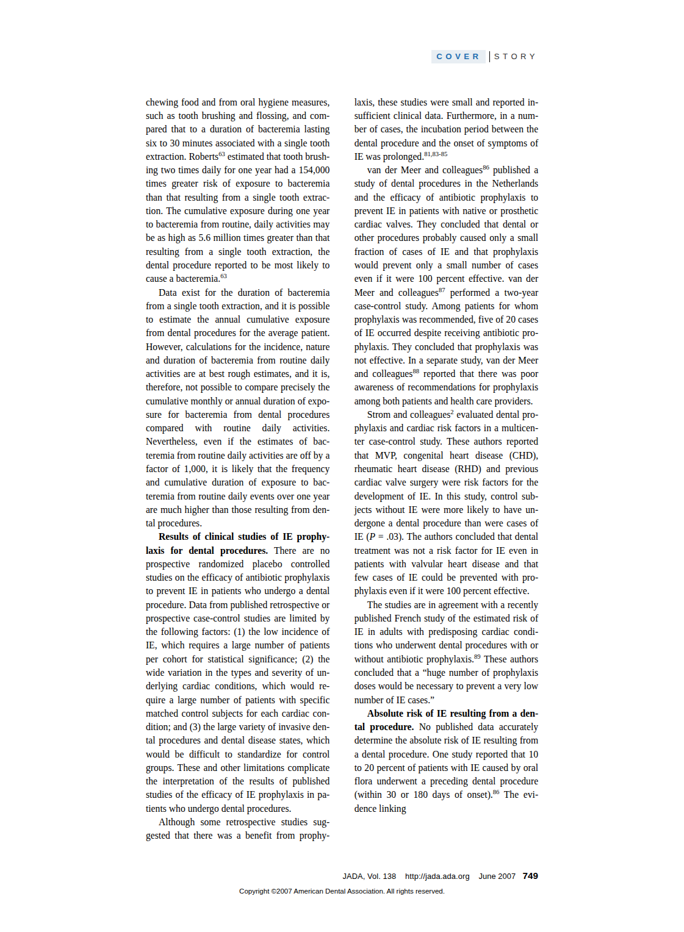Cover Story
chewing food and from oral hygiene measures, such as tooth brushing and flossing, and compared that to a duration of bacteremia lasting six to 30 minutes associated with a single tooth extraction. Roberts63 estimated that tooth brushing two times daily for one year had a 154,000 times greater risk of exposure to bacteremia than that resulting from a single tooth extraction. The cumulative exposure during one year to bacteremia from routine, daily activities may be as high as 5.6 million times greater than that resulting from a single tooth extraction, the dental procedure reported to be most likely to cause a bacteremia.63
Data exist for the duration of bacteremia from a single tooth extraction, and it is possible to estimate the annual cumulative exposure from dental procedures for the average patient. However, calculations for the incidence, nature and duration of bacteremia from routine daily activities are at best rough estimates, and it is, therefore, not possible to compare precisely the cumulative monthly or annual duration of exposure for bacteremia from dental procedures compared with routine daily activities. Nevertheless, even if the estimates of bacteremia from routine daily activities are off by a factor of 1,000, it is likely that the frequency and cumulative duration of exposure to bacteremia from routine daily events over one year are much higher than those resulting from dental procedures.
Results of clinical studies of IE prophylaxis for dental procedures. There are no prospective randomized placebo controlled studies on the efficacy of antibiotic prophylaxis to prevent IE in patients who undergo a dental procedure. Data from published retrospective or prospective case-control studies are limited by the following factors: (1) the low incidence of IE, which requires a large number of patients per cohort for statistical significance; (2) the wide variation in the types and severity of underlying cardiac conditions, which would require a large number of patients with specific matched control subjects for each cardiac condition; and (3) the large variety of invasive dental procedures and dental disease states, which would be difficult to standardize for control groups. These and other limitations complicate the interpretation of the results of published studies of the efficacy of IE prophylaxis in patients who undergo dental procedures.
Although some retrospective studies suggested that there was a benefit from prophylaxis, these studies were small and reported insufficient clinical data. Furthermore, in a number of cases, the incubation period between the dental procedure and the onset of symptoms of IE was prolonged.81,83-85
van der Meer and colleagues86 published a study of dental procedures in the Netherlands and the efficacy of antibiotic prophylaxis to prevent IE in patients with native or prosthetic cardiac valves. They concluded that dental or other procedures probably caused only a small fraction of cases of IE and that prophylaxis would prevent only a small number of cases even if it were 100 percent effective. van der Meer and colleagues87 performed a two-year case-control study. Among patients for whom prophylaxis was recommended, five of 20 cases of IE occurred despite receiving antibiotic prophylaxis. They concluded that prophylaxis was not effective. In a separate study, van der Meer and colleagues88 reported that there was poor awareness of recommendations for prophylaxis among both patients and health care providers.
Strom and colleagues2 evaluated dental prophylaxis and cardiac risk factors in a multicenter case-control study. These authors reported that MVP, congenital heart disease (CHD), rheumatic heart disease (RHD) and previous cardiac valve surgery were risk factors for the development of IE. In this study, control subjects without IE were more likely to have undergone a dental procedure than were cases of IE (P = .03). The authors concluded that dental treatment was not a risk factor for IE even in patients with valvular heart disease and that few cases of IE could be prevented with prophylaxis even if it were 100 percent effective.
The studies are in agreement with a recently published French study of the estimated risk of IE in adults with predisposing cardiac conditions who underwent dental procedures with or without antibiotic prophylaxis.89 These authors concluded that a “huge number of prophylaxis doses would be necessary to prevent a very low number of IE cases.”
Absolute risk of IE resulting from a dental procedure. No published data accurately determine the absolute risk of IE resulting from a dental procedure. One study reported that 10 to 20 percent of patients with IE caused by oral flora underwent a preceding dental procedure (within 30 or 180 days of onset).86 The evidence linking
JADA, Vol. 138 http://jada.ada.org June 2007 749
Copyright ©2007 American Dental Association. All rights reserved.